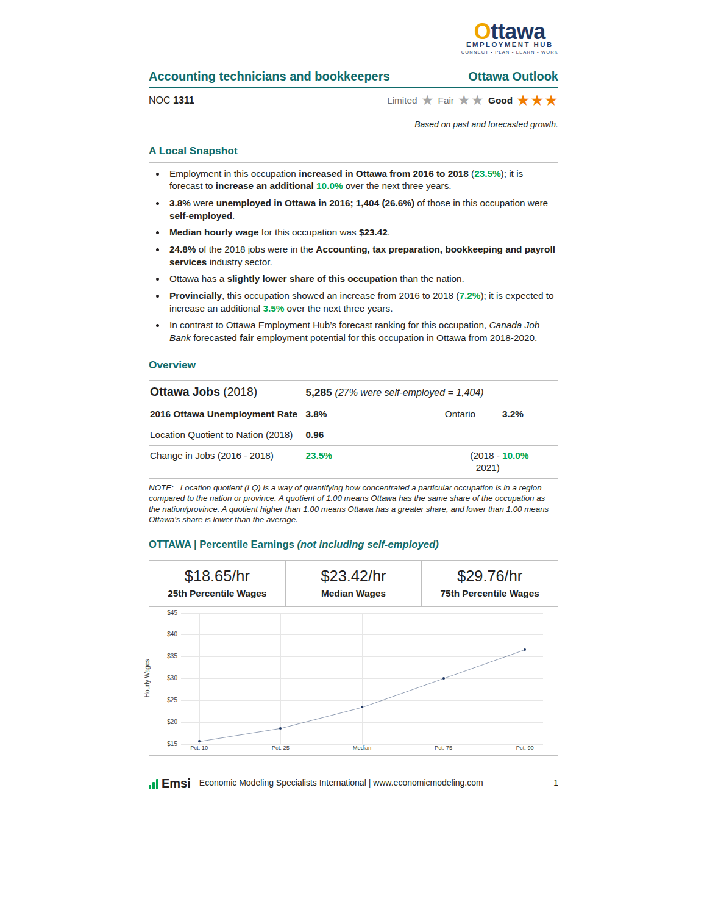Ottawa
EMPLOYMENT HUB
CONNECT • PLAN • LEARN • WORK
Accounting technicians and bookkeepers
Ottawa Outlook
NOC 1311
Limited ★ Fair ★★ Good ★★★
Based on past and forecasted growth.
A Local Snapshot
Employment in this occupation increased in Ottawa from 2016 to 2018 (23.5%); it is forecast to increase an additional 10.0% over the next three years.
3.8% were unemployed in Ottawa in 2016; 1,404 (26.6%) of those in this occupation were self-employed.
Median hourly wage for this occupation was $23.42.
24.8% of the 2018 jobs were in the Accounting, tax preparation, bookkeeping and payroll services industry sector.
Ottawa has a slightly lower share of this occupation than the nation.
Provincially, this occupation showed an increase from 2016 to 2018 (7.2%); it is expected to increase an additional 3.5% over the next three years.
In contrast to Ottawa Employment Hub’s forecast ranking for this occupation, Canada Job Bank forecasted fair employment potential for this occupation in Ottawa from 2018-2020.
Overview
| Ottawa Jobs (2018) | 5,285 (27% were self-employed = 1,404) |
| 2016 Ottawa Unemployment Rate | 3.8% | Ontario | 3.2% |
| Location Quotient to Nation (2018) | 0.96 | | |
| Change in Jobs (2016 - 2018) | 23.5% | (2018 - 2021) | 10.0% |
NOTE: Location quotient (LQ) is a way of quantifying how concentrated a particular occupation is in a region compared to the nation or province. A quotient of 1.00 means Ottawa has the same share of the occupation as the nation/province. A quotient higher than 1.00 means Ottawa has a greater share, and lower than 1.00 means Ottawa's share is lower than the average.
OTTAWA | Percentile Earnings (not including self-employed)
| $18.65/hr 25th Percentile Wages | $23.42/hr Median Wages | $29.76/hr 75th Percentile Wages |
Hourly Wages
$45 $40 $35 $30 $25 $20 $15
Pct. 10 Pct. 25 Median Pct. 75 Pct. 90
Emsi
Economic Modeling Specialists International | www.economicmodeling.com
1